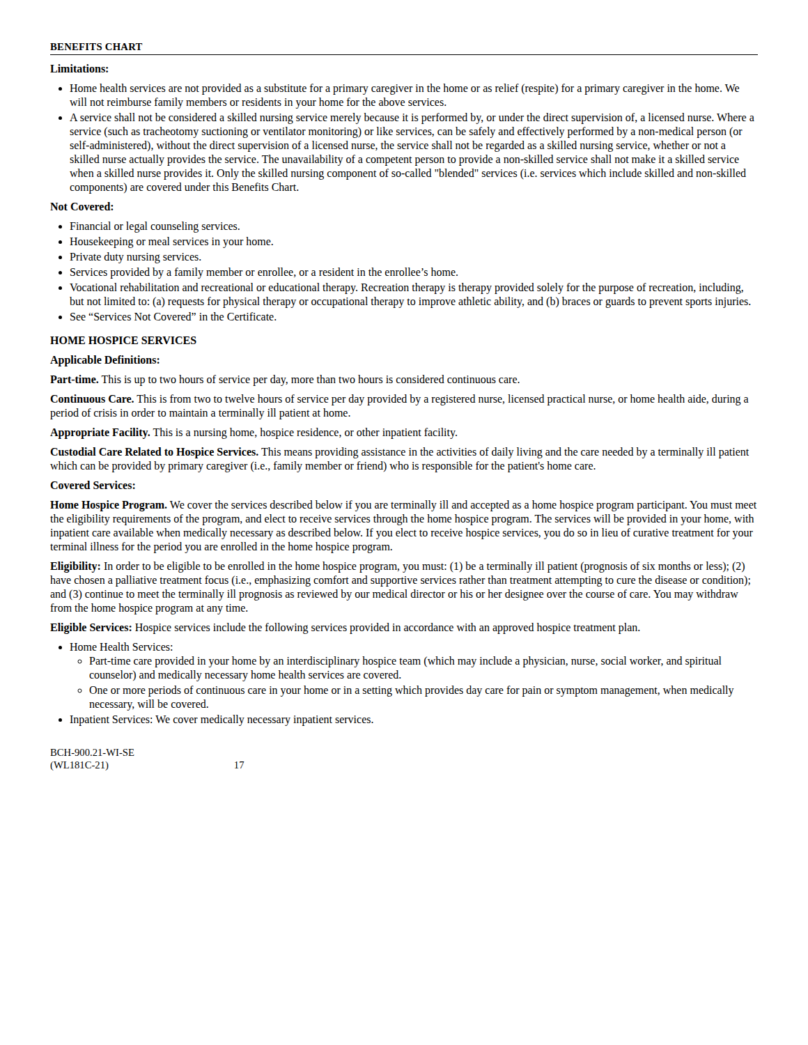BENEFITS CHART
Limitations:
Home health services are not provided as a substitute for a primary caregiver in the home or as relief (respite) for a primary caregiver in the home. We will not reimburse family members or residents in your home for the above services.
A service shall not be considered a skilled nursing service merely because it is performed by, or under the direct supervision of, a licensed nurse. Where a service (such as tracheotomy suctioning or ventilator monitoring) or like services, can be safely and effectively performed by a non-medical person (or self-administered), without the direct supervision of a licensed nurse, the service shall not be regarded as a skilled nursing service, whether or not a skilled nurse actually provides the service. The unavailability of a competent person to provide a non-skilled service shall not make it a skilled service when a skilled nurse provides it. Only the skilled nursing component of so-called "blended" services (i.e. services which include skilled and non-skilled components) are covered under this Benefits Chart.
Not Covered:
Financial or legal counseling services.
Housekeeping or meal services in your home.
Private duty nursing services.
Services provided by a family member or enrollee, or a resident in the enrollee’s home.
Vocational rehabilitation and recreational or educational therapy. Recreation therapy is therapy provided solely for the purpose of recreation, including, but not limited to: (a) requests for physical therapy or occupational therapy to improve athletic ability, and (b) braces or guards to prevent sports injuries.
See “Services Not Covered” in the Certificate.
HOME HOSPICE SERVICES
Applicable Definitions:
Part-time. This is up to two hours of service per day, more than two hours is considered continuous care.
Continuous Care. This is from two to twelve hours of service per day provided by a registered nurse, licensed practical nurse, or home health aide, during a period of crisis in order to maintain a terminally ill patient at home.
Appropriate Facility. This is a nursing home, hospice residence, or other inpatient facility.
Custodial Care Related to Hospice Services. This means providing assistance in the activities of daily living and the care needed by a terminally ill patient which can be provided by primary caregiver (i.e., family member or friend) who is responsible for the patient's home care.
Covered Services:
Home Hospice Program. We cover the services described below if you are terminally ill and accepted as a home hospice program participant. You must meet the eligibility requirements of the program, and elect to receive services through the home hospice program. The services will be provided in your home, with inpatient care available when medically necessary as described below. If you elect to receive hospice services, you do so in lieu of curative treatment for your terminal illness for the period you are enrolled in the home hospice program.
Eligibility: In order to be eligible to be enrolled in the home hospice program, you must: (1) be a terminally ill patient (prognosis of six months or less); (2) have chosen a palliative treatment focus (i.e., emphasizing comfort and supportive services rather than treatment attempting to cure the disease or condition); and (3) continue to meet the terminally ill prognosis as reviewed by our medical director or his or her designee over the course of care. You may withdraw from the home hospice program at any time.
Eligible Services: Hospice services include the following services provided in accordance with an approved hospice treatment plan.
Home Health Services:
Part-time care provided in your home by an interdisciplinary hospice team (which may include a physician, nurse, social worker, and spiritual counselor) and medically necessary home health services are covered.
One or more periods of continuous care in your home or in a setting which provides day care for pain or symptom management, when medically necessary, will be covered.
Inpatient Services: We cover medically necessary inpatient services.
BCH-900.21-WI-SE
(WL181C-21) 17